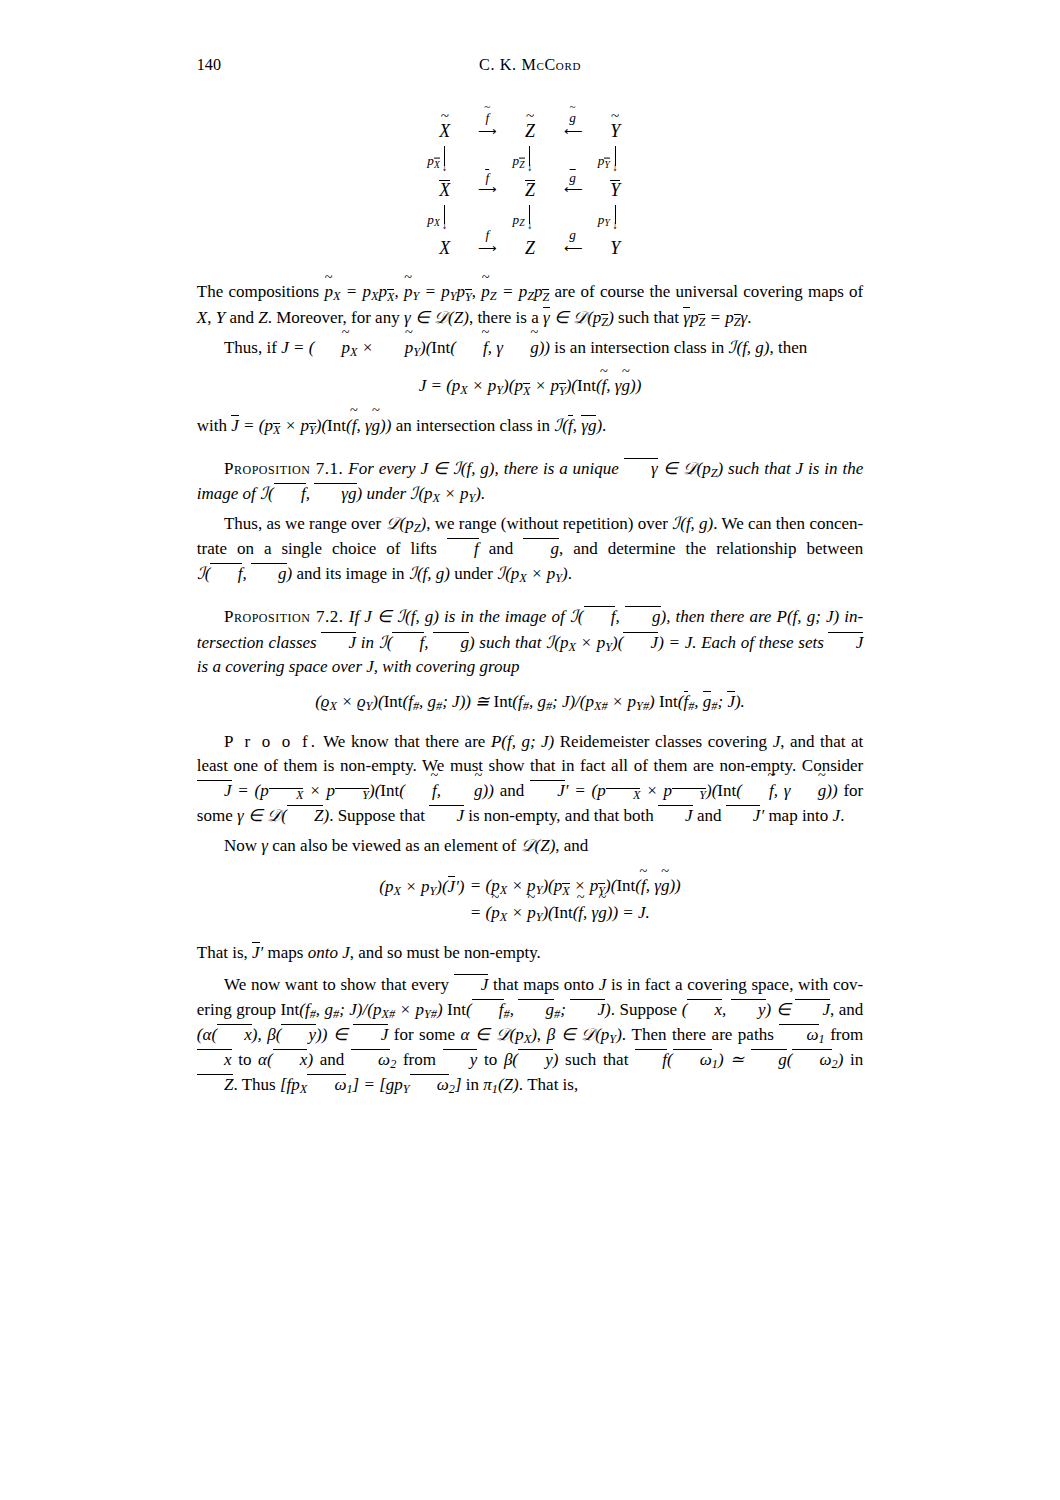140
C. K. McCord
| ~ X | ~ f ⟶ | ~ Z | ~ g ⟵ | ~ Y |
| p X ↓ | | p Z ↓ | | p Y ↓ |
| X | f ⟶ | Z | g ⟵ | Y |
| p X ↓ | | p Z ↓ | | p Y ↓ |
| X | f ⟶ | Z | g ⟵ | Y |
The compositions ~pX = pXpX, ~pY = pYpY, ~pZ = pZpZ are of course the universal covering maps of X, Y and Z. Moreover, for any γ ∈ 𝒟(Z), there is a γ ∈ 𝒟(pZ) such that γpZ = pZγ.
Thus, if J = (~pX × ~pY)(Int(~f, γ~g)) is an intersection class in ℐ(f, g), then
J = (pX × pY)(pX × pY)(Int(~f, γ~g))
with J = (pX × pY)(Int(~f, γ~g)) an intersection class in ℐ(f, γg).
Proposition 7.1. For every J ∈ ℐ(f, g), there is a unique γ ∈ 𝒟(pZ) such that J is in the image of ℐ(f, γg) under ℐ(pX × pY).
Thus, as we range over 𝒟(pZ), we range (without repetition) over ℐ(f, g). We can then concentrate on a single choice of lifts f and g, and determine the relationship between ℐ(f, g) and its image in ℐ(f, g) under ℐ(pX × pY).
Proposition 7.2. If J ∈ ℐ(f, g) is in the image of ℐ(f, g), then there are P(f, g; J) intersection classes J in ℐ(f, g) such that ℐ(pX × pY)(J) = J. Each of these sets J is a covering space over J, with covering group
(ϱX × ϱY)(Int(f#, g#; J)) ≅ Int(f#, g#; J)/(pX# × pY#) Int(f#, g#; J).
P r o o f. We know that there are P(f, g; J) Reidemeister classes covering J, and that at least one of them is non-empty. We must show that in fact all of them are non-empty. Consider J = (pX × pY)(Int(~f, ~g)) and J′ = (pX × pY)(Int(~f, γ~g)) for some γ ∈ 𝒟(Z). Suppose that J is non-empty, and that both J and J′ map into J.
Now γ can also be viewed as an element of 𝒟(Z), and
| (p X × p Y )( J ′) | = (p X × p Y )(p X × p Y )( Int ( ~ f , γ ~ g )) |
| | = ( ~ p X × ~ p Y )( Int ( ~ f , γ ~ g )) = J. |
That is, J′ maps onto J, and so must be non-empty.
We now want to show that every J that maps onto J is in fact a covering space, with covering group Int(f#, g#; J)/(pX# × pY#) Int(f#, g#; J). Suppose (x, y) ∈ J, and (α(x), β(y)) ∈ J for some α ∈ 𝒟(pX), β ∈ 𝒟(pY). Then there are paths ω1 from x to α(x) and ω2 from y to β(y) such that f(ω1) ≃ g(ω2) in Z. Thus [fpXω1] = [gpYω2] in π1(Z). That is,